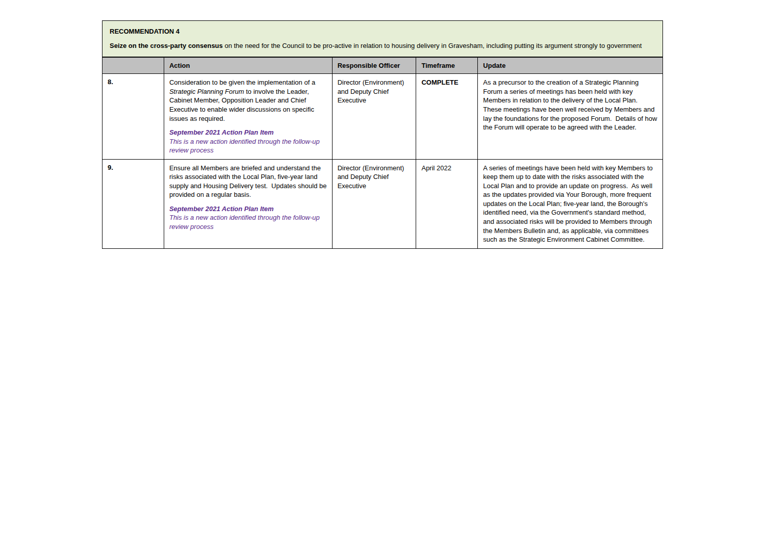RECOMMENDATION 4
Seize on the cross-party consensus on the need for the Council to be pro-active in relation to housing delivery in Gravesham, including putting its argument strongly to government
| | Action | Responsible Officer | Timeframe | Update |
| --- | --- | --- | --- | --- |
| 8. | Consideration to be given the implementation of a Strategic Planning Forum to involve the Leader, Cabinet Member, Opposition Leader and Chief Executive to enable wider discussions on specific issues as required. September 2021 Action Plan Item This is a new action identified through the follow-up review process | Director (Environment) and Deputy Chief Executive | COMPLETE | As a precursor to the creation of a Strategic Planning Forum a series of meetings has been held with key Members in relation to the delivery of the Local Plan. These meetings have been well received by Members and lay the foundations for the proposed Forum. Details of how the Forum will operate to be agreed with the Leader. |
| 9. | Ensure all Members are briefed and understand the risks associated with the Local Plan, five-year land supply and Housing Delivery test. Updates should be provided on a regular basis. September 2021 Action Plan Item This is a new action identified through the follow-up review process | Director (Environment) and Deputy Chief Executive | April 2022 | A series of meetings have been held with key Members to keep them up to date with the risks associated with the Local Plan and to provide an update on progress. As well as the updates provided via Your Borough, more frequent updates on the Local Plan; five-year land, the Borough's identified need, via the Government's standard method, and associated risks will be provided to Members through the Members Bulletin and, as applicable, via committees such as the Strategic Environment Cabinet Committee. |